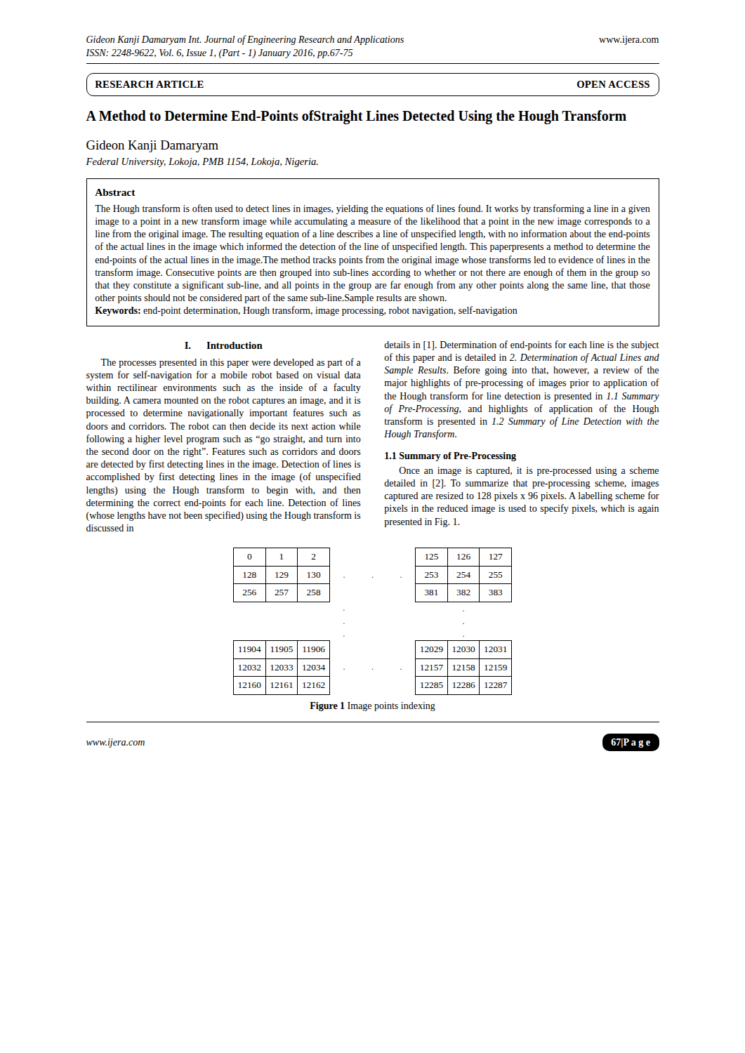Gideon Kanji Damaryam Int. Journal of Engineering Research and Applications www.ijera.com
ISSN: 2248-9622, Vol. 6, Issue 1, (Part - 1) January 2016, pp.67-75
RESEARCH ARTICLE OPEN ACCESS
A Method to Determine End-Points ofStraight Lines Detected Using the Hough Transform
Gideon Kanji Damaryam
Federal University, Lokoja, PMB 1154, Lokoja, Nigeria.
Abstract
The Hough transform is often used to detect lines in images, yielding the equations of lines found. It works by transforming a line in a given image to a point in a new transform image while accumulating a measure of the likelihood that a point in the new image corresponds to a line from the original image. The resulting equation of a line describes a line of unspecified length, with no information about the end-points of the actual lines in the image which informed the detection of the line of unspecified length. This paperpresents a method to determine the end-points of the actual lines in the image.The method tracks points from the original image whose transforms led to evidence of lines in the transform image. Consecutive points are then grouped into sub-lines according to whether or not there are enough of them in the group so that they constitute a significant sub-line, and all points in the group are far enough from any other points along the same line, that those other points should not be considered part of the same sub-line.Sample results are shown.
Keywords: end-point determination, Hough transform, image processing, robot navigation, self-navigation
I. Introduction
The processes presented in this paper were developed as part of a system for self-navigation for a mobile robot based on visual data within rectilinear environments such as the inside of a faculty building. A camera mounted on the robot captures an image, and it is processed to determine navigationally important features such as doors and corridors. The robot can then decide its next action while following a higher level program such as “go straight, and turn into the second door on the right”. Features such as corridors and doors are detected by first detecting lines in the image. Detection of lines is accomplished by first detecting lines in the image (of unspecified lengths) using the Hough transform to begin with, and then determining the correct end-points for each line. Detection of lines (whose lengths have not been specified) using the Hough transform is discussed in
details in [1]. Determination of end-points for each line is the subject of this paper and is detailed in 2. Determination of Actual Lines and Sample Results. Before going into that, however, a review of the major highlights of pre-processing of images prior to application of the Hough transform for line detection is presented in 1.1 Summary of Pre-Processing, and highlights of application of the Hough transform is presented in 1.2 Summary of Line Detection with the Hough Transform.
1.1 Summary of Pre-Processing
Once an image is captured, it is pre-processed using a scheme detailed in [2]. To summarize that pre-processing scheme, images captured are resized to 128 pixels x 96 pixels. A labelling scheme for pixels in the reduced image is used to specify pixels, which is again presented in Fig. 1.
| 0 | 1 | 2 | | | | 125 | 126 | 127 |
| 128 | 129 | 130 | . | . | . | 253 | 254 | 255 |
| 256 | 257 | 258 | | | | 381 | 382 | 383 |
| | . | | | . |
| | . | | | . |
| | . | | | . |
| 11904 | 11905 | 11906 | | | | 12029 | 12030 | 12031 |
| 12032 | 12033 | 12034 | . | . | . | 12157 | 12158 | 12159 |
| 12160 | 12161 | 12162 | | | | 12285 | 12286 | 12287 |
Figure 1 Image points indexing
www.ijera.com 67|P a g e